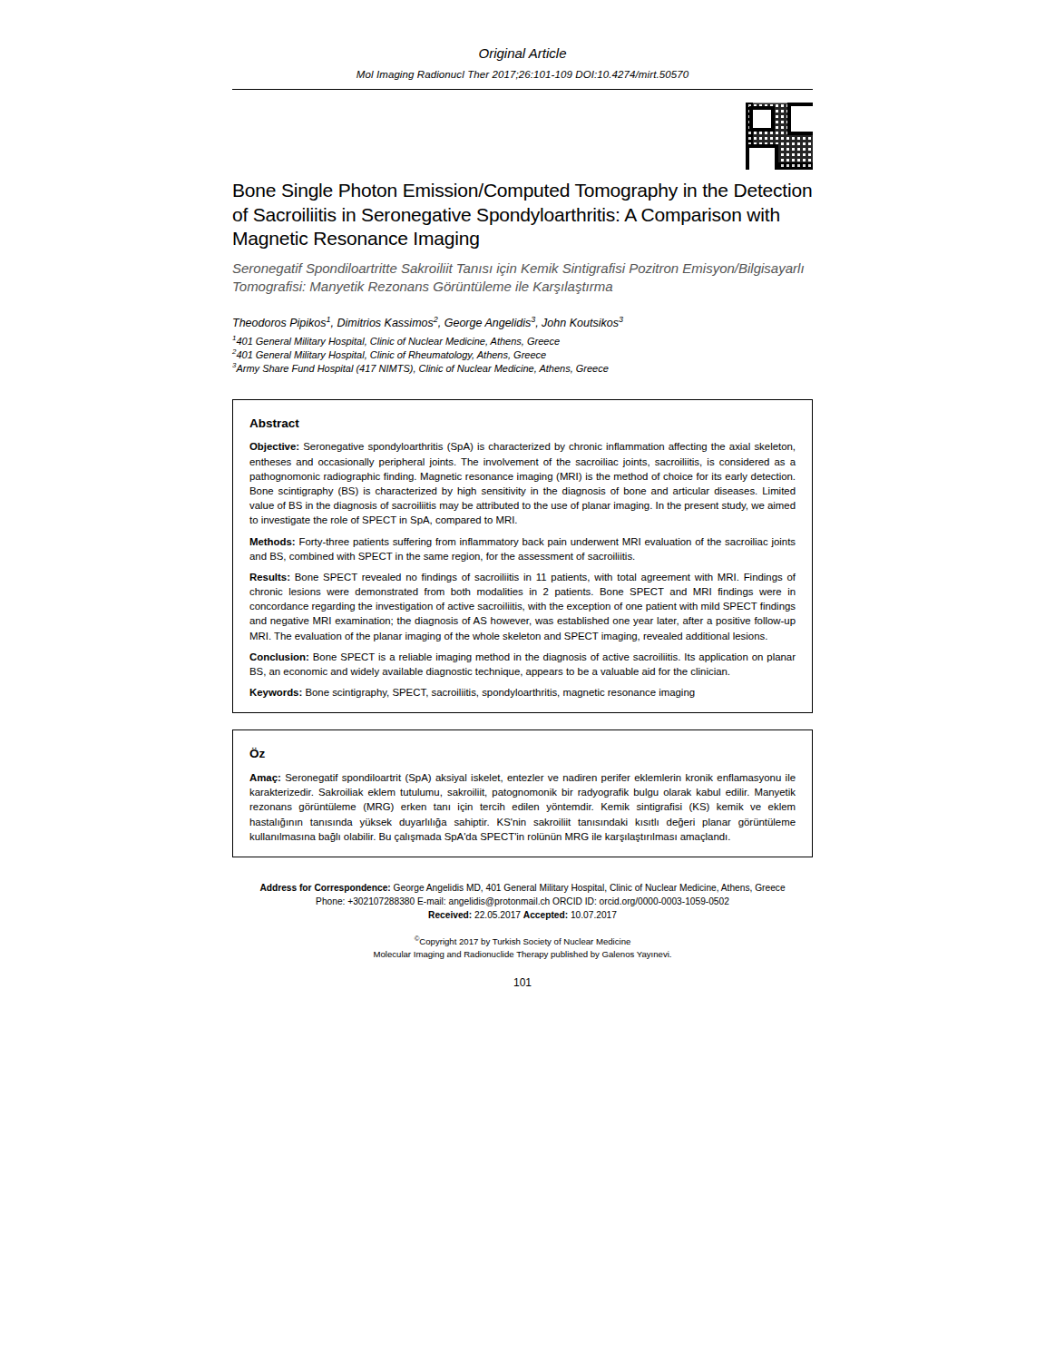Original Article
Mol Imaging Radionucl Ther 2017;26:101-109 DOI:10.4274/mirt.50570
Bone Single Photon Emission/Computed Tomography in the Detection of Sacroiliitis in Seronegative Spondyloarthritis: A Comparison with Magnetic Resonance Imaging
Seronegatif Spondiloartritte Sakroiliit Tanısı için Kemik Sintigrafisi Pozitron Emisyon/Bilgisayarlı Tomografisi: Manyetik Rezonans Görüntüleme ile Karşılaştırma
Theodoros Pipikos1, Dimitrios Kassimos2, George Angelidis3, John Koutsikos3
1401 General Military Hospital, Clinic of Nuclear Medicine, Athens, Greece
2401 General Military Hospital, Clinic of Rheumatology, Athens, Greece
3Army Share Fund Hospital (417 NIMTS), Clinic of Nuclear Medicine, Athens, Greece
Abstract
Objective: Seronegative spondyloarthritis (SpA) is characterized by chronic inflammation affecting the axial skeleton, entheses and occasionally peripheral joints. The involvement of the sacroiliac joints, sacroiliitis, is considered as a pathognomonic radiographic finding. Magnetic resonance imaging (MRI) is the method of choice for its early detection. Bone scintigraphy (BS) is characterized by high sensitivity in the diagnosis of bone and articular diseases. Limited value of BS in the diagnosis of sacroiliitis may be attributed to the use of planar imaging. In the present study, we aimed to investigate the role of SPECT in SpA, compared to MRI.
Methods: Forty-three patients suffering from inflammatory back pain underwent MRI evaluation of the sacroiliac joints and BS, combined with SPECT in the same region, for the assessment of sacroiliitis.
Results: Bone SPECT revealed no findings of sacroiliitis in 11 patients, with total agreement with MRI. Findings of chronic lesions were demonstrated from both modalities in 2 patients. Bone SPECT and MRI findings were in concordance regarding the investigation of active sacroiliitis, with the exception of one patient with mild SPECT findings and negative MRI examination; the diagnosis of AS however, was established one year later, after a positive follow-up MRI. The evaluation of the planar imaging of the whole skeleton and SPECT imaging, revealed additional lesions.
Conclusion: Bone SPECT is a reliable imaging method in the diagnosis of active sacroiliitis. Its application on planar BS, an economic and widely available diagnostic technique, appears to be a valuable aid for the clinician.
Keywords: Bone scintigraphy, SPECT, sacroiliitis, spondyloarthritis, magnetic resonance imaging
Öz
Amaç: Seronegatif spondiloartrit (SpA) aksiyal iskelet, entezler ve nadiren perifer eklemlerin kronik enflamasyonu ile karakterizedir. Sakroiliak eklem tutulumu, sakroiliit, patognomonik bir radyografik bulgu olarak kabul edilir. Manyetik rezonans görüntüleme (MRG) erken tanı için tercih edilen yöntemdir. Kemik sintigrafisi (KS) kemik ve eklem hastalığının tanısında yüksek duyarlılığa sahiptir. KS'nin sakroiliit tanısındaki kısıtlı değeri planar görüntüleme kullanılmasına bağlı olabilir. Bu çalışmada SpA'da SPECT'in rolünün MRG ile karşılaştırılması amaçlandı.
Address for Correspondence: George Angelidis MD, 401 General Military Hospital, Clinic of Nuclear Medicine, Athens, Greece
Phone: +302107288380 E-mail: angelidis@protonmail.ch ORCID ID: orcid.org/0000-0003-1059-0502
Received: 22.05.2017 Accepted: 10.07.2017
©Copyright 2017 by Turkish Society of Nuclear Medicine
Molecular Imaging and Radionuclide Therapy published by Galenos Yayınevi.
101